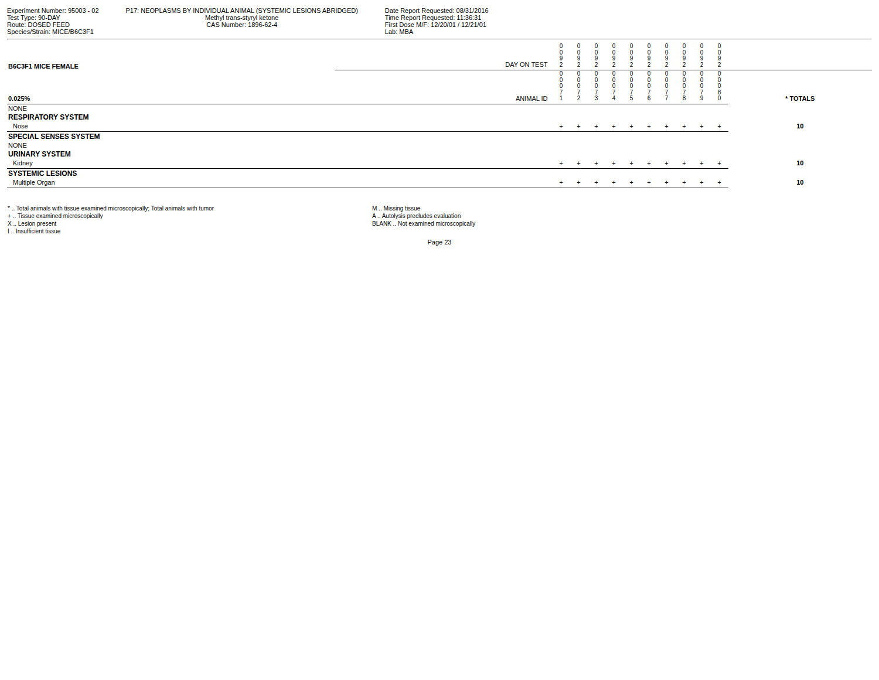| Experiment Number: 95003 - 02 | P17: NEOPLASMS BY INDIVIDUAL ANIMAL (SYSTEMIC LESIONS ABRIDGED) | Date Report Requested: 08/31/2016 |
| Test Type: 90-DAY | Methyl trans-styryl ketone | Time Report Requested: 11:36:31 |
| Route: DOSED FEED | CAS Number: 1896-62-4 | First Dose M/F: 12/20/01 / 12/21/01 |
| Species/Strain: MICE/B6C3F1 | | Lab: MBA |
| B6C3F1 MICE FEMALE | DAY ON TEST | 0 0 9 2 | 0 0 9 2 | 0 0 9 2 | 0 0 9 2 | 0 0 9 2 | 0 0 9 2 | 0 0 9 2 | 0 0 9 2 | 0 0 9 2 | 0 0 9 2 | |
| 0.025% | ANIMAL ID | 0 0 0 7 1 | 0 0 0 7 2 | 0 0 0 7 3 | 0 0 0 7 4 | 0 0 0 7 5 | 0 0 0 7 6 | 0 0 0 7 7 | 0 0 0 7 8 | 0 0 0 7 9 | 0 0 0 8 0 | * TOTALS |
| NONE | |
| RESPIRATORY SYSTEM |
| Nose | | + | + | + | + | + | + | + | + | + | + | 10 |
| SPECIAL SENSES SYSTEM |
| NONE | |
| URINARY SYSTEM |
| Kidney | | + | + | + | + | + | + | + | + | + | + | 10 |
| SYSTEMIC LESIONS |
| Multiple Organ | | + | + | + | + | + | + | + | + | + | + | 10 |
| * .. Total animals with tissue examined microscopically; Total animals with tumor | M .. Missing tissue |
| + .. Tissue examined microscopically | A .. Autolysis precludes evaluation |
| X .. Lesion present | BLANK .. Not examined microscopically |
| I .. Insufficient tissue | |
Page 23